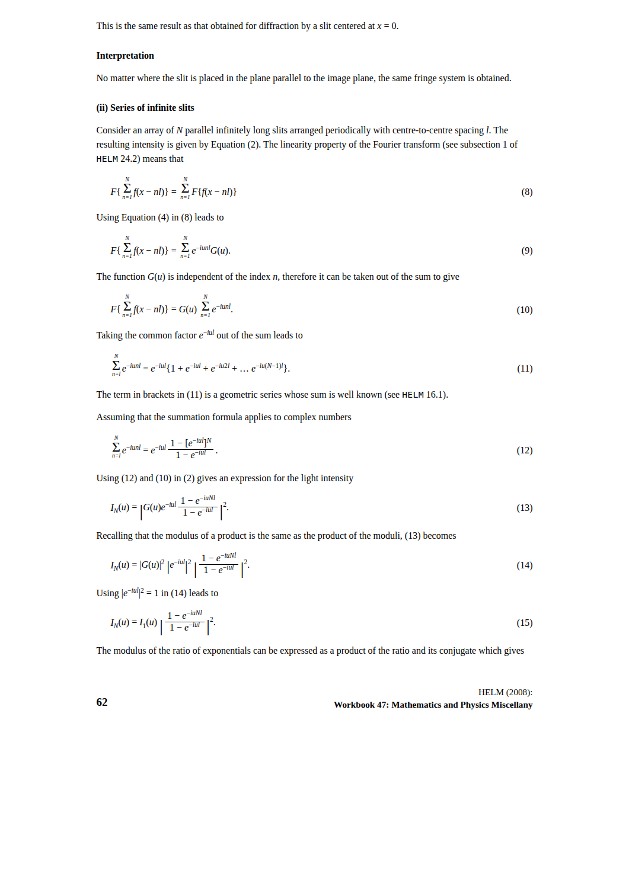This is the same result as that obtained for diffraction by a slit centered at x = 0.
Interpretation
No matter where the slit is placed in the plane parallel to the image plane, the same fringe system is obtained.
(ii) Series of infinite slits
Consider an array of N parallel infinitely long slits arranged periodically with centre-to-centre spacing l. The resulting intensity is given by Equation (2). The linearity property of the Fourier transform (see subsection 1 of HELM 24.2) means that
F{NΣn=1 f(x − nl)} = NΣn=1 F{f(x − nl)}
(8)
Using Equation (4) in (8) leads to
F{NΣn=1 f(x − nl)} = NΣn=1 e−iunlG(u).
(9)
The function G(u) is independent of the index n, therefore it can be taken out of the sum to give
F{NΣn=1 f(x − nl)} = G(u) NΣn=1 e−iunl.
(10)
Taking the common factor e−iul out of the sum leads to
NΣn=l e−iunl = e−iul{1 + e−iul + e−iu2l + … e−iu(N−1)l}.
(11)
The term in brackets in (11) is a geometric series whose sum is well known (see HELM 16.1).
Assuming that the summation formula applies to complex numbers
NΣn=l e−iunl = e−iul1 − [e−iul]N 1 − e−iul.
(12)
Using (12) and (10) in (2) gives an expression for the light intensity
IN(u) = |G(u)e−iul1 − e−iuNl 1 − e−iul|2.
(13)
Recalling that the modulus of a product is the same as the product of the moduli, (13) becomes
IN(u) = |G(u)|2 |e−iul|2 |1 − e−iuNl 1 − e−iul|2.
(14)
Using |e−iul|2 = 1 in (14) leads to
IN(u) = I1(u) |1 − e−iuNl 1 − e−iul|2.
(15)
The modulus of the ratio of exponentials can be expressed as a product of the ratio and its conjugate which gives
62
HELM (2008):
Workbook 47: Mathematics and Physics Miscellany